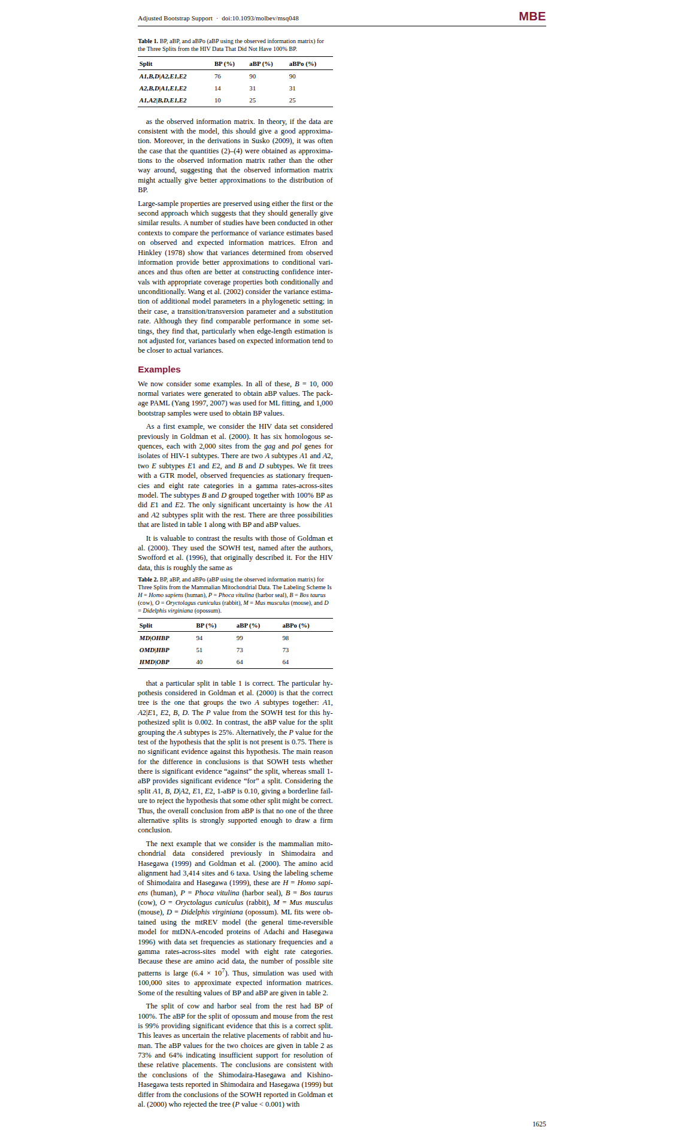Adjusted Bootstrap Support · doi:10.1093/molbev/msq048
MBE
Table 1. BP, aBP, and aBPo (aBP using the observed information matrix) for the Three Splits from the HIV Data That Did Not Have 100% BP.
| Split | BP (%) | aBP (%) | aBPo (%) |
| --- | --- | --- | --- |
| A1,B,D/A2,E1,E2 | 76 | 90 | 90 |
| A2,B,D/A1,E1,E2 | 14 | 31 | 31 |
| A1,A2/B,D,E1,E2 | 10 | 25 | 25 |
as the observed information matrix. In theory, if the data are consistent with the model, this should give a good approximation. Moreover, in the derivations in Susko (2009), it was often the case that the quantities (2)–(4) were obtained as approximations to the observed information matrix rather than the other way around, suggesting that the observed information matrix might actually give better approximations to the distribution of BP.
Large-sample properties are preserved using either the first or the second approach which suggests that they should generally give similar results. A number of studies have been conducted in other contexts to compare the performance of variance estimates based on observed and expected information matrices. Efron and Hinkley (1978) show that variances determined from observed information provide better approximations to conditional variances and thus often are better at constructing confidence intervals with appropriate coverage properties both conditionally and unconditionally. Wang et al. (2002) consider the variance estimation of additional model parameters in a phylogenetic setting; in their case, a transition/transversion parameter and a substitution rate. Although they find comparable performance in some settings, they find that, particularly when edge-length estimation is not adjusted for, variances based on expected information tend to be closer to actual variances.
Examples
We now consider some examples. In all of these, B = 10, 000 normal variates were generated to obtain aBP values. The package PAML (Yang 1997, 2007) was used for ML fitting, and 1,000 bootstrap samples were used to obtain BP values.
As a first example, we consider the HIV data set considered previously in Goldman et al. (2000). It has six homologous sequences, each with 2,000 sites from the gag and pol genes for isolates of HIV-1 subtypes. There are two A subtypes A1 and A2, two E subtypes E1 and E2, and B and D subtypes. We fit trees with a GTR model, observed frequencies as stationary frequencies and eight rate categories in a gamma rates-across-sites model. The subtypes B and D grouped together with 100% BP as did E1 and E2. The only significant uncertainty is how the A1 and A2 subtypes split with the rest. There are three possibilities that are listed in table 1 along with BP and aBP values.
It is valuable to contrast the results with those of Goldman et al. (2000). They used the SOWH test, named after the authors, Swofford et al. (1996), that originally described it. For the HIV data, this is roughly the same as
Table 2. BP, aBP, and aBPo (aBP using the observed information matrix) for Three Splits from the Mammalian Mitochondrial Data. The Labeling Scheme Is H = Homo sapiens (human), P = Phoca vitulina (harbor seal), B = Bos taurus (cow), O = Oryctolagus cuniculus (rabbit), M = Mus musculus (mouse), and D = Didelphis virginiana (opossum).
| Split | BP (%) | aBP (%) | aBPo (%) |
| --- | --- | --- | --- |
| MD/OHBP | 94 | 99 | 98 |
| OMD/HBP | 51 | 73 | 73 |
| HMD/OBP | 40 | 64 | 64 |
that a particular split in table 1 is correct. The particular hypothesis considered in Goldman et al. (2000) is that the correct tree is the one that groups the two A subtypes together: A1, A2|E1, E2, B, D. The P value from the SOWH test for this hypothesized split is 0.002. In contrast, the aBP value for the split grouping the A subtypes is 25%. Alternatively, the P value for the test of the hypothesis that the split is not present is 0.75. There is no significant evidence against this hypothesis. The main reason for the difference in conclusions is that SOWH tests whether there is significant evidence “against” the split, whereas small 1-aBP provides significant evidence “for” a split. Considering the split A1, B, D|A2, E1, E2, 1-aBP is 0.10, giving a borderline failure to reject the hypothesis that some other split might be correct. Thus, the overall conclusion from aBP is that no one of the three alternative splits is strongly supported enough to draw a firm conclusion.
The next example that we consider is the mammalian mitochondrial data considered previously in Shimodaira and Hasegawa (1999) and Goldman et al. (2000). The amino acid alignment had 3,414 sites and 6 taxa. Using the labeling scheme of Shimodaira and Hasegawa (1999), these are H = Homo sapiens (human), P = Phoca vitulina (harbor seal), B = Bos taurus (cow), O = Oryctolagus cuniculus (rabbit), M = Mus musculus (mouse), D = Didelphis virginiana (opossum). ML fits were obtained using the mtREV model (the general time-reversible model for mtDNA-encoded proteins of Adachi and Hasegawa 1996) with data set frequencies as stationary frequencies and a gamma rates-across-sites model with eight rate categories. Because these are amino acid data, the number of possible site patterns is large (6.4 × 107). Thus, simulation was used with 100,000 sites to approximate expected information matrices. Some of the resulting values of BP and aBP are given in table 2.
The split of cow and harbor seal from the rest had BP of 100%. The aBP for the split of opossum and mouse from the rest is 99% providing significant evidence that this is a correct split. This leaves as uncertain the relative placements of rabbit and human. The aBP values for the two choices are given in table 2 as 73% and 64% indicating insufficient support for resolution of these relative placements. The conclusions are consistent with the conclusions of the Shimodaira-Hasegawa and Kishino-Hasegawa tests reported in Shimodaira and Hasegawa (1999) but differ from the conclusions of the SOWH reported in Goldman et al. (2000) who rejected the tree (P value < 0.001) with
1625